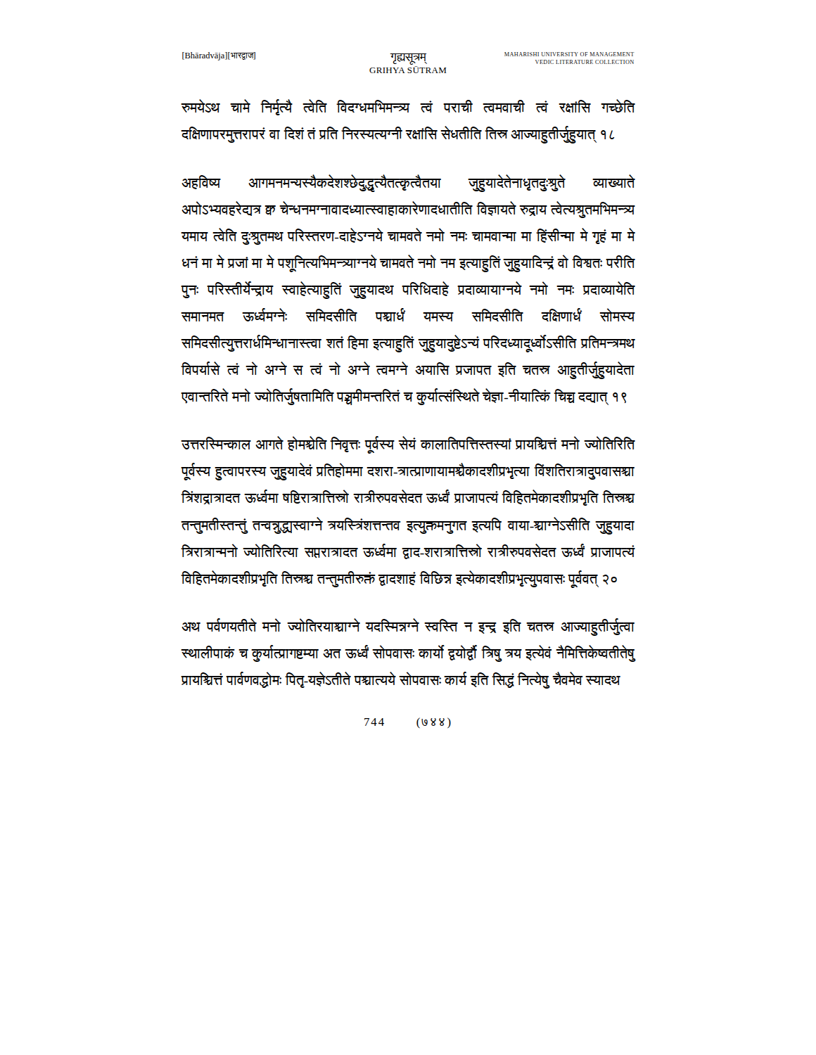[Bhāradvāja][भारद्वाज]
गृह्यसूत्रम् GRIHYA SŪTRAM
Maharishi University of Management
Vedic Literature Collection
रुमयेऽथ चामे निर्मृत्यै त्वेति विदग्धमभिमन्त्र्य त्वं पराची त्वमवाची त्वं रक्षांसि गच्छेति दक्षिणापरमुत्तरापरं वा दिशं तं प्रति निरस्यत्यग्नी रक्षांसि सेधतीति तिस्र आज्याहुतीर्जुहुयात् १८
अहविष्य आगमनमन्यस्यैकदेशश्छेदुद्धृत्यैतत्कृत्वैतया जुहुयादेतेनाधृतदुःश्रुते व्याख्याते अपोऽभ्यवहरेद्यत्र क्व चेन्धनमग्नावादध्यात्स्वाहाकारेणादधातीति विज्ञायते रुद्राय त्वेत्यश्रुतमभिमन्त्र्य यमाय त्वेति दुःश्रुतमथ परिस्तरण‑दाहेऽग्नये चामवते नमो नमः चामवान्मा मा हिंसीन्मा मे गृहं मा मे धनं मा मे प्रजां मा मे पशूनित्यभिमन्त्र्याग्नये चामवते नमो नम इत्याहुतिं जुहुयादिन्द्रं वो विश्वतः परीति पुनः परिस्तीर्येन्द्राय स्वाहेत्याहुतिं जुहुयादथ परिधिदाहे प्रदाव्यायाग्नये नमो नमः प्रदाव्यायेति समानमत ऊर्ध्वमग्नेः समिदसीति पश्चार्धं यमस्य समिदसीति दक्षिणार्धं सोमस्य समिदसीत्युत्तरार्धमिन्धानास्त्वा शतं हिमा इत्याहुतिं जुहुयादुष्टेऽन्यं परिदध्यादूर्ध्वोऽसीति प्रतिमन्त्रमथ विपर्यासे त्वं नो अग्ने स त्वं नो अग्ने त्वमग्ने अयासि प्रजापत इति चतस्र आहुतीर्जुहुयादेता एवान्तरिते मनो ज्योतिर्जुषतामिति पञ्चमीमन्तरितं च कुर्यात्संस्थिते चेज्ञा‑नीयात्किं चिच्च दद्यात् १९
उत्तरस्मिन्काल आगते होमश्चेति निवृत्तः पूर्वस्य सेयं कालातिपत्तिस्तस्यां प्रायश्चित्तं मनो ज्योतिरिति पूर्वस्य हुत्वापरस्य जुहुयादेवं प्रतिहोममा दशरा‑त्रात्प्राणायामश्चैकादशीप्रभृत्या विंशतिरात्रादुपवासश्चा त्रिंशद्रात्रादत ऊर्ध्वमा षष्टिरात्रात्तिस्रो रात्रीरुपवसेदत ऊर्ध्वं प्राजापत्यं विहितमेकादशीप्रभृति तिस्रश्च तन्तुमतीस्तन्तुं तन्वन्नुद्ध्यस्वाग्ने त्रयस्त्रिंशत्तन्तव इत्युक्तमनुगत इत्यपि वाया‑श्चाग्नेऽसीति जुहुयादा त्रिरात्रान्मनो ज्योतिरित्या सप्तरात्रादत ऊर्ध्वमा द्वाद‑शरात्रात्तिस्रो रात्रीरुपवसेदत ऊर्ध्वं प्राजापत्यं विहितमेकादशीप्रभृति तिस्रश्च तन्तुमतीरुक्तं द्वादशाहं विछिन्न इत्येकादशीप्रभृत्युपवासः पूर्ववत् २०
अथ पर्वणयतीते मनो ज्योतिरयाश्चाग्ने यदस्मिन्नग्ने स्वस्ति न इन्द्र इति चतस्र आज्याहुतीर्जुत्वा स्थालीपाकं च कुर्यात्प्रागष्टम्या अत ऊर्ध्वं सोपवासः कार्यो द्वयोर्द्वौ त्रिषु त्रय इत्येवं नैमित्तिकेष्वतीतेषु प्रायश्चित्तं पार्वणवद्धोमः पितृ‑यज्ञेऽतीते पश्चात्यये सोपवासः कार्य इति सिद्धं नित्येषु चैवमेव स्यादथ
744(७४४)